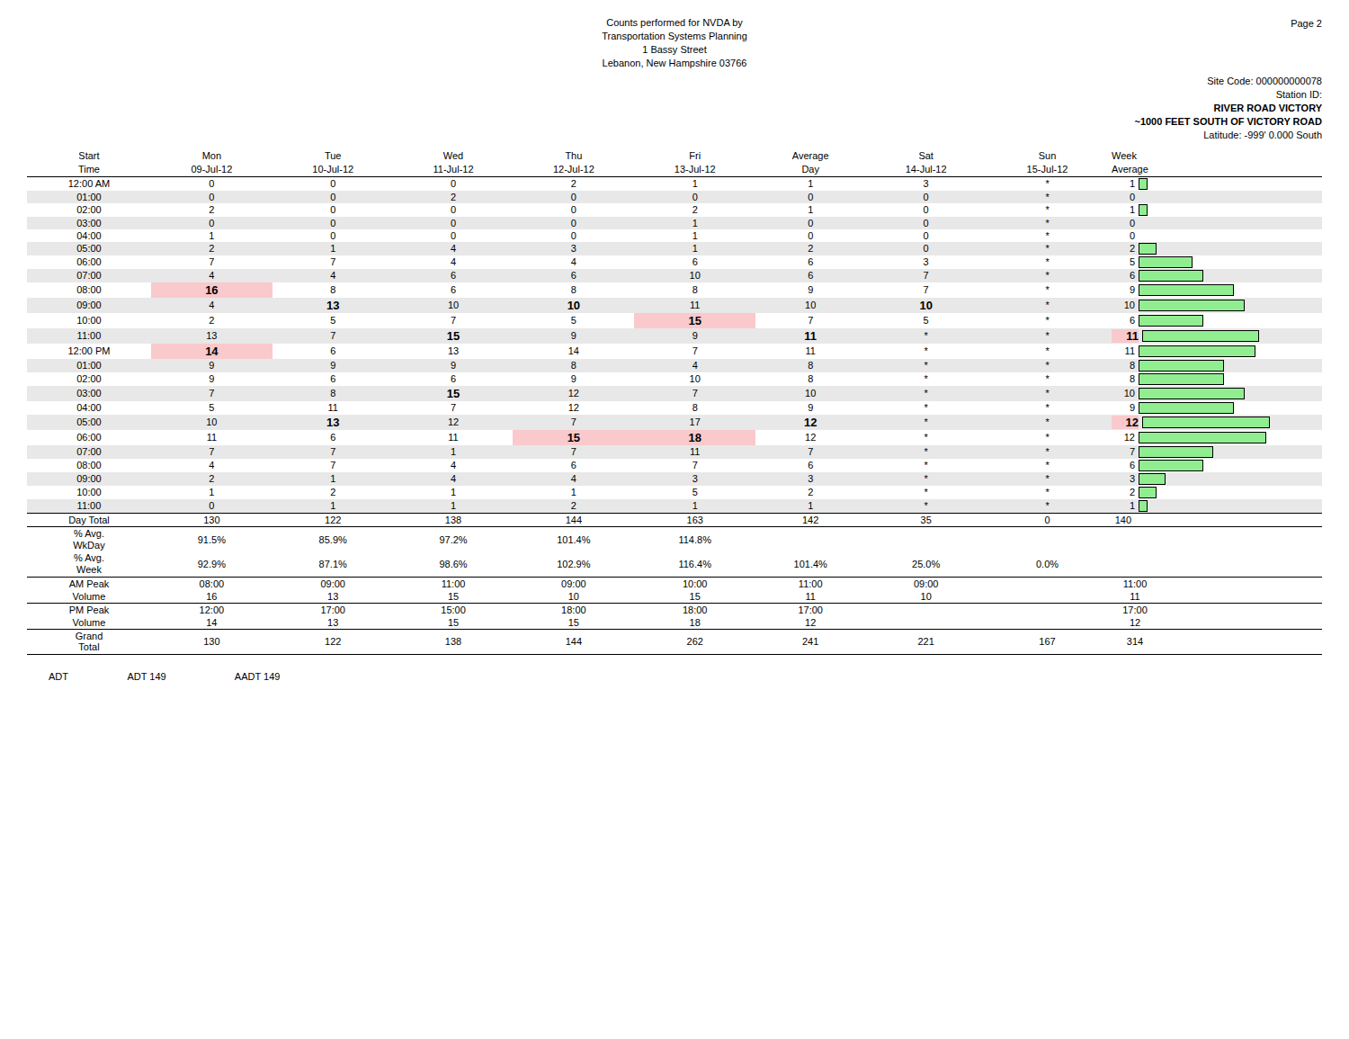Page 2
Counts performed for NVDA by
Transportation Systems Planning
1 Bassy Street
Lebanon, New Hampshire 03766
Site Code: 000000000078
Station ID:
RIVER ROAD VICTORY
~1000 FEET SOUTH OF VICTORY ROAD
Latitude: -999' 0.000 South
| Start | Mon | Tue | Wed | Thu | Fri | Average | Sat | Sun | Week |
| --- | --- | --- | --- | --- | --- | --- | --- | --- | --- |
| Time | 09-Jul-12 | 10-Jul-12 | 11-Jul-12 | 12-Jul-12 | 13-Jul-12 | Day | 14-Jul-12 | 15-Jul-12 | Average |
| 12:00 AM | 0 | 0 | 0 | 2 | 1 | 1 | 3 | * | 1 |
| 01:00 | 0 | 0 | 2 | 0 | 0 | 0 | 0 | * | 0 |
| 02:00 | 2 | 0 | 0 | 0 | 2 | 1 | 0 | * | 1 |
| 03:00 | 0 | 0 | 0 | 0 | 1 | 0 | 0 | * | 0 |
| 04:00 | 1 | 0 | 0 | 0 | 1 | 0 | 0 | * | 0 |
| 05:00 | 2 | 1 | 4 | 3 | 1 | 2 | 0 | * | 2 |
| 06:00 | 7 | 7 | 4 | 4 | 6 | 6 | 3 | * | 5 |
| 07:00 | 4 | 4 | 6 | 6 | 10 | 6 | 7 | * | 6 |
| 08:00 | 16 | 8 | 6 | 8 | 8 | 9 | 7 | * | 9 |
| 09:00 | 4 | 13 | 10 | 10 | 11 | 10 | 10 | * | 10 |
| 10:00 | 2 | 5 | 7 | 5 | 15 | 7 | 5 | * | 6 |
| 11:00 | 13 | 7 | 15 | 9 | 9 | 11 | * | * | 11 |
| 12:00 PM | 14 | 6 | 13 | 14 | 7 | 11 | * | * | 11 |
| 01:00 | 9 | 9 | 9 | 8 | 4 | 8 | * | * | 8 |
| 02:00 | 9 | 6 | 6 | 9 | 10 | 8 | * | * | 8 |
| 03:00 | 7 | 8 | 15 | 12 | 7 | 10 | * | * | 10 |
| 04:00 | 5 | 11 | 7 | 12 | 8 | 9 | * | * | 9 |
| 05:00 | 10 | 13 | 12 | 7 | 17 | 12 | * | * | 12 |
| 06:00 | 11 | 6 | 11 | 15 | 18 | 12 | * | * | 12 |
| 07:00 | 7 | 7 | 1 | 7 | 11 | 7 | * | * | 7 |
| 08:00 | 4 | 7 | 4 | 6 | 7 | 6 | * | * | 6 |
| 09:00 | 2 | 1 | 4 | 4 | 3 | 3 | * | * | 3 |
| 10:00 | 1 | 2 | 1 | 1 | 5 | 2 | * | * | 2 |
| 11:00 | 0 | 1 | 1 | 2 | 1 | 1 | * | * | 1 |
| Day Total | 130 | 122 | 138 | 144 | 163 | 142 | 35 | 0 | 140 |
| % Avg. WkDay | 91.5% | 85.9% | 97.2% | 101.4% | 114.8% | | | | |
| % Avg. Week | 92.9% | 87.1% | 98.6% | 102.9% | 116.4% | 101.4% | 25.0% | 0.0% | |
| AM Peak | 08:00 | 09:00 | 11:00 | 09:00 | 10:00 | 11:00 | 09:00 | | 11:00 |
| Volume | 16 | 13 | 15 | 10 | 15 | 11 | 10 | | 11 |
| PM Peak | 12:00 | 17:00 | 15:00 | 18:00 | 18:00 | 17:00 | | | 17:00 |
| Volume | 14 | 13 | 15 | 15 | 18 | 12 | | | 12 |
| Grand Total | 130 | 122 | 138 | 144 | 262 | 241 | 221 | 167 | 314 |
ADT ADT 149 AADT 149